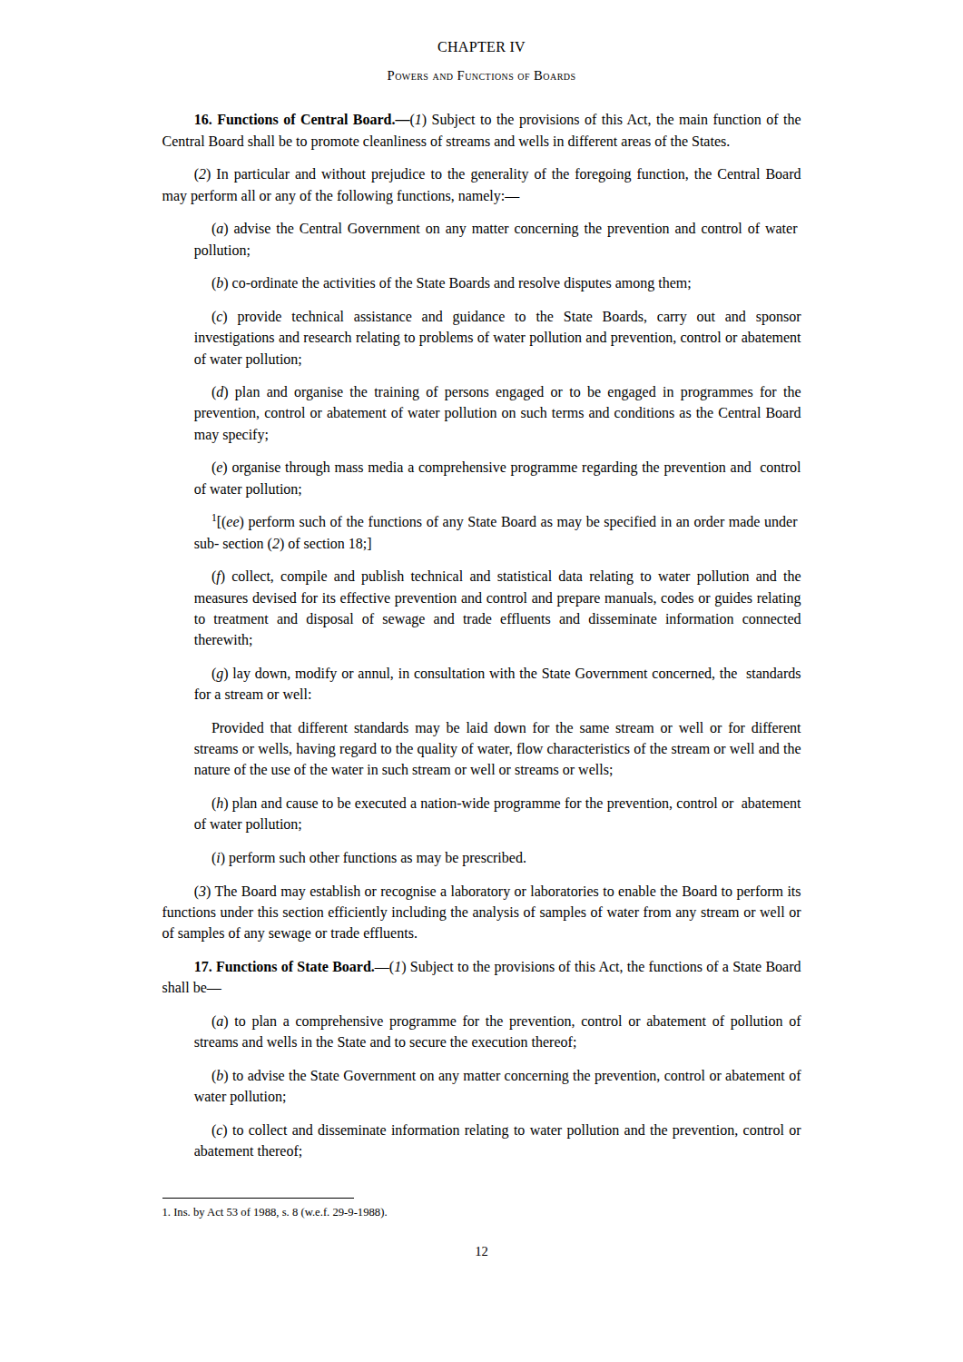CHAPTER IV
Powers and Functions of Boards
16. Functions of Central Board.—(1) Subject to the provisions of this Act, the main function of the Central Board shall be to promote cleanliness of streams and wells in different areas of the States.
(2) In particular and without prejudice to the generality of the foregoing function, the Central Board may perform all or any of the following functions, namely:—
(a) advise the Central Government on any matter concerning the prevention and control of water pollution;
(b) co-ordinate the activities of the State Boards and resolve disputes among them;
(c) provide technical assistance and guidance to the State Boards, carry out and sponsor investigations and research relating to problems of water pollution and prevention, control or abatement of water pollution;
(d) plan and organise the training of persons engaged or to be engaged in programmes for the prevention, control or abatement of water pollution on such terms and conditions as the Central Board may specify;
(e) organise through mass media a comprehensive programme regarding the prevention and control of water pollution;
1[(ee) perform such of the functions of any State Board as may be specified in an order made under sub- section (2) of section 18;]
(f) collect, compile and publish technical and statistical data relating to water pollution and the measures devised for its effective prevention and control and prepare manuals, codes or guides relating to treatment and disposal of sewage and trade effluents and disseminate information connected therewith;
(g) lay down, modify or annul, in consultation with the State Government concerned, the standards for a stream or well:
Provided that different standards may be laid down for the same stream or well or for different streams or wells, having regard to the quality of water, flow characteristics of the stream or well and the nature of the use of the water in such stream or well or streams or wells;
(h) plan and cause to be executed a nation-wide programme for the prevention, control or abatement of water pollution;
(i) perform such other functions as may be prescribed.
(3) The Board may establish or recognise a laboratory or laboratories to enable the Board to perform its functions under this section efficiently including the analysis of samples of water from any stream or well or of samples of any sewage or trade effluents.
17. Functions of State Board.—(1) Subject to the provisions of this Act, the functions of a State Board shall be—
(a) to plan a comprehensive programme for the prevention, control or abatement of pollution of streams and wells in the State and to secure the execution thereof;
(b) to advise the State Government on any matter concerning the prevention, control or abatement of water pollution;
(c) to collect and disseminate information relating to water pollution and the prevention, control or abatement thereof;
1. Ins. by Act 53 of 1988, s. 8 (w.e.f. 29-9-1988).
12